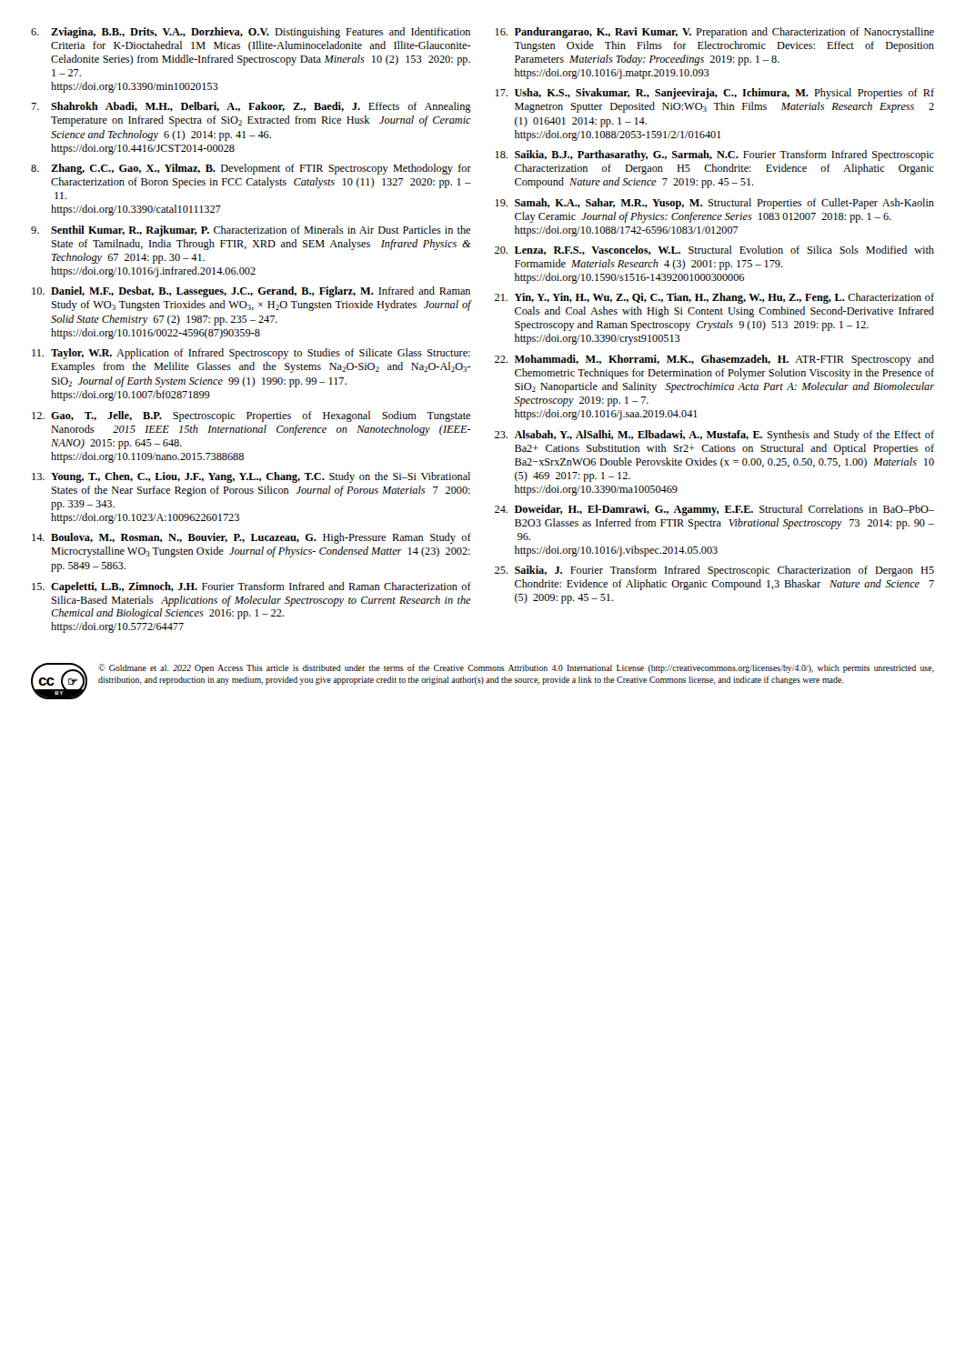Zviagina, B.B., Drits, V.A., Dorzhieva, O.V. Distinguishing Features and Identification Criteria for K-Dioctahedral 1M Micas (Illite-Aluminoceladonite and Illite-Glauconite-Celadonite Series) from Middle-Infrared Spectroscopy Data Minerals 10 (2) 153 2020: pp. 1 – 27.
https://doi.org/10.3390/min10020153
Shahrokh Abadi, M.H., Delbari, A., Fakoor, Z., Baedi, J. Effects of Annealing Temperature on Infrared Spectra of SiO2 Extracted from Rice Husk Journal of Ceramic Science and Technology 6 (1) 2014: pp. 41 – 46.
https://doi.org/10.4416/JCST2014-00028
Zhang, C.C., Gao, X., Yilmaz, B. Development of FTIR Spectroscopy Methodology for Characterization of Boron Species in FCC Catalysts Catalysts 10 (11) 1327 2020: pp. 1 – 11.
https://doi.org/10.3390/catal10111327
Senthil Kumar, R., Rajkumar, P. Characterization of Minerals in Air Dust Particles in the State of Tamilnadu, India Through FTIR, XRD and SEM Analyses Infrared Physics & Technology 67 2014: pp. 30 – 41.
https://doi.org/10.1016/j.infrared.2014.06.002
Daniel, M.F., Desbat, B., Lassegues, J.C., Gerand, B., Figlarz, M. Infrared and Raman Study of WO3 Tungsten Trioxides and WO3, × H2O Tungsten Trioxide Hydrates Journal of Solid State Chemistry 67 (2) 1987: pp. 235 – 247.
https://doi.org/10.1016/0022-4596(87)90359-8
Taylor, W.R. Application of Infrared Spectroscopy to Studies of Silicate Glass Structure: Examples from the Melilite Glasses and the Systems Na2O-SiO2 and Na2O-Al2O3-SiO2 Journal of Earth System Science 99 (1) 1990: pp. 99 – 117.
https://doi.org/10.1007/bf02871899
Gao, T., Jelle, B.P. Spectroscopic Properties of Hexagonal Sodium Tungstate Nanorods 2015 IEEE 15th International Conference on Nanotechnology (IEEE-NANO) 2015: pp. 645 – 648.
https://doi.org/10.1109/nano.2015.7388688
Young, T., Chen, C., Liou, J.F., Yang, Y.L., Chang, T.C. Study on the Si–Si Vibrational States of the Near Surface Region of Porous Silicon Journal of Porous Materials 7 2000: pp. 339 – 343.
https://doi.org/10.1023/A:1009622601723
Boulova, M., Rosman, N., Bouvier, P., Lucazeau, G. High-Pressure Raman Study of Microcrystalline WO3 Tungsten Oxide Journal of Physics- Condensed Matter 14 (23) 2002: pp. 5849 – 5863.
Capeletti, L.B., Zimnoch, J.H. Fourier Transform Infrared and Raman Characterization of Silica-Based Materials Applications of Molecular Spectroscopy to Current Research in the Chemical and Biological Sciences 2016: pp. 1 – 22.
https://doi.org/10.5772/64477
Pandurangarao, K., Ravi Kumar, V. Preparation and Characterization of Nanocrystalline Tungsten Oxide Thin Films for Electrochromic Devices: Effect of Deposition Parameters Materials Today: Proceedings 2019: pp. 1 – 8.
https://doi.org/10.1016/j.matpr.2019.10.093
Usha, K.S., Sivakumar, R., Sanjeeviraja, C., Ichimura, M. Physical Properties of Rf Magnetron Sputter Deposited NiO:WO3 Thin Films Materials Research Express 2 (1) 016401 2014: pp. 1 – 14.
https://doi.org/10.1088/2053-1591/2/1/016401
Saikia, B.J., Parthasarathy, G., Sarmah, N.C. Fourier Transform Infrared Spectroscopic Characterization of Dergaon H5 Chondrite: Evidence of Aliphatic Organic Compound Nature and Science 7 2019: pp. 45 – 51.
Samah, K.A., Sahar, M.R., Yusop, M. Structural Properties of Cullet-Paper Ash-Kaolin Clay Ceramic Journal of Physics: Conference Series 1083 012007 2018: pp. 1 – 6.
https://doi.org/10.1088/1742-6596/1083/1/012007
Lenza, R.F.S., Vasconcelos, W.L. Structural Evolution of Silica Sols Modified with Formamide Materials Research 4 (3) 2001: pp. 175 – 179.
https://doi.org/10.1590/s1516-14392001000300006
Yin, Y., Yin, H., Wu, Z., Qi, C., Tian, H., Zhang, W., Hu, Z., Feng, L. Characterization of Coals and Coal Ashes with High Si Content Using Combined Second-Derivative Infrared Spectroscopy and Raman Spectroscopy Crystals 9 (10) 513 2019: pp. 1 – 12.
https://doi.org/10.3390/cryst9100513
Mohammadi, M., Khorrami, M.K., Ghasemzadeh, H. ATR-FTIR Spectroscopy and Chemometric Techniques for Determination of Polymer Solution Viscosity in the Presence of SiO2 Nanoparticle and Salinity Spectrochimica Acta Part A: Molecular and Biomolecular Spectroscopy 2019: pp. 1 – 7.
https://doi.org/10.1016/j.saa.2019.04.041
Alsabah, Y., AlSalhi, M., Elbadawi, A., Mustafa, E. Synthesis and Study of the Effect of Ba2+ Cations Substitution with Sr2+ Cations on Structural and Optical Properties of Ba2−xSrxZnWO6 Double Perovskite Oxides (x = 0.00, 0.25, 0.50, 0.75, 1.00) Materials 10 (5) 469 2017: pp. 1 – 12.
https://doi.org/10.3390/ma10050469
Doweidar, H., El-Damrawi, G., Agammy, E.F.E. Structural Correlations in BaO–PbO–B2O3 Glasses as Inferred from FTIR Spectra Vibrational Spectroscopy 73 2014: pp. 90 – 96.
https://doi.org/10.1016/j.vibspec.2014.05.003
Saikia, J. Fourier Transform Infrared Spectroscopic Characterization of Dergaon H5 Chondrite: Evidence of Aliphatic Organic Compound 1,3 Bhaskar Nature and Science 7 (5) 2009: pp. 45 – 51.
cc
☞
BY
© Goldmane et al. 2022 Open Access This article is distributed under the terms of the Creative Commons Attribution 4.0 International License (http://creativecommons.org/licenses/by/4.0/), which permits unrestricted use, distribution, and reproduction in any medium, provided you give appropriate credit to the original author(s) and the source, provide a link to the Creative Commons license, and indicate if changes were made.